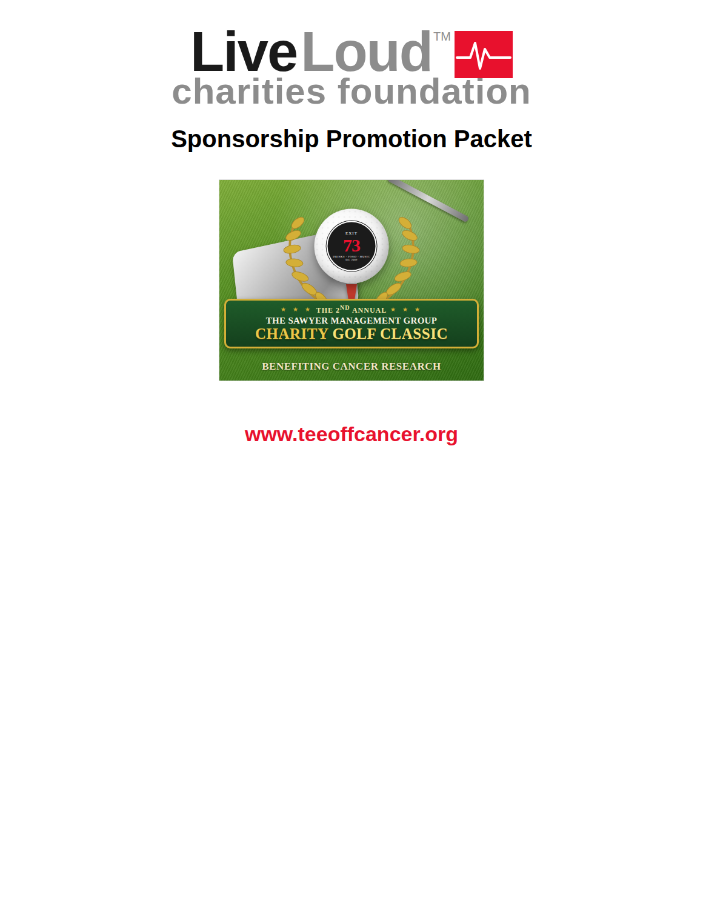Live Loud TM
charities foundation
Sponsorship Promotion Packet
Exit 73 Drinks · Food · Music Est. 2009
★ ★ ★ THE 2ND ANNUAL ★ ★ ★
THE SAWYER MANAGEMENT GROUP
CHARITY GOLF CLASSIC
BENEFITING CANCER RESEARCH
www.teeoffcancer.org